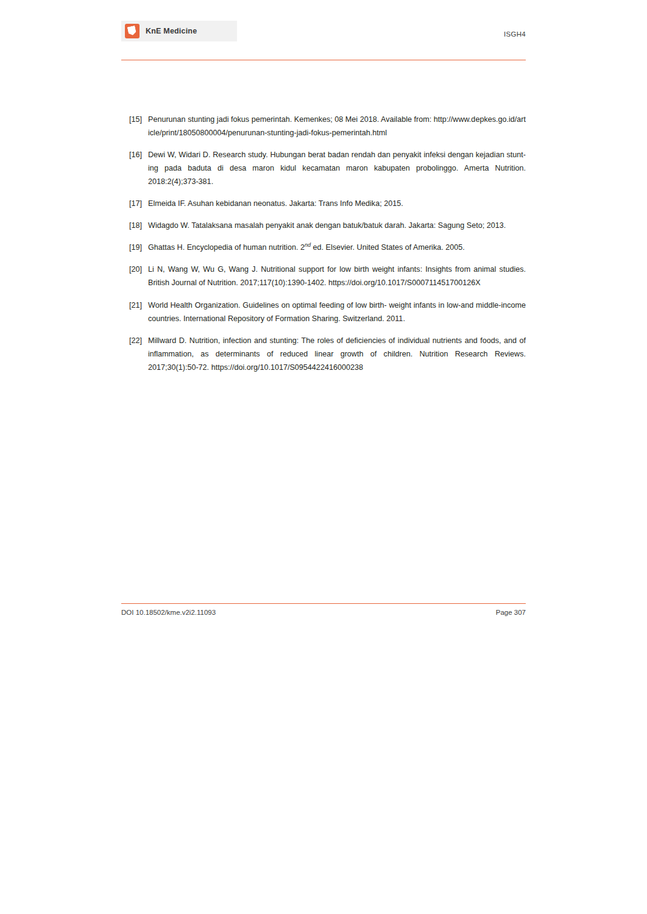KnE Medicine
ISGH4
[15] Penurunan stunting jadi fokus pemerintah. Kemenkes; 08 Mei 2018. Available from: http://www.depkes.go.id/article/print/18050800004/penurunan-stunting-jadi-fokus-pemerintah.html
[16] Dewi W, Widari D. Research study. Hubungan berat badan rendah dan penyakit infeksi dengan kejadian stunting pada baduta di desa maron kidul kecamatan maron kabupaten probolinggo. Amerta Nutrition. 2018:2(4);373-381.
[17] Elmeida IF. Asuhan kebidanan neonatus. Jakarta: Trans Info Medika; 2015.
[18] Widagdo W. Tatalaksana masalah penyakit anak dengan batuk/batuk darah. Jakarta: Sagung Seto; 2013.
[19] Ghattas H. Encyclopedia of human nutrition. 2nd ed. Elsevier. United States of Amerika. 2005.
[20] Li N, Wang W, Wu G, Wang J. Nutritional support for low birth weight infants: Insights from animal studies. British Journal of Nutrition. 2017;117(10):1390-1402. https://doi.org/10.1017/S000711451700126X
[21] World Health Organization. Guidelines on optimal feeding of low birth- weight infants in low-and middle-income countries. International Repository of Formation Sharing. Switzerland. 2011.
[22] Millward D. Nutrition, infection and stunting: The roles of deficiencies of individual nutrients and foods, and of inflammation, as determinants of reduced linear growth of children. Nutrition Research Reviews. 2017;30(1):50-72. https://doi.org/10.1017/S0954422416000238
DOI 10.18502/kme.v2i2.11093 Page 307